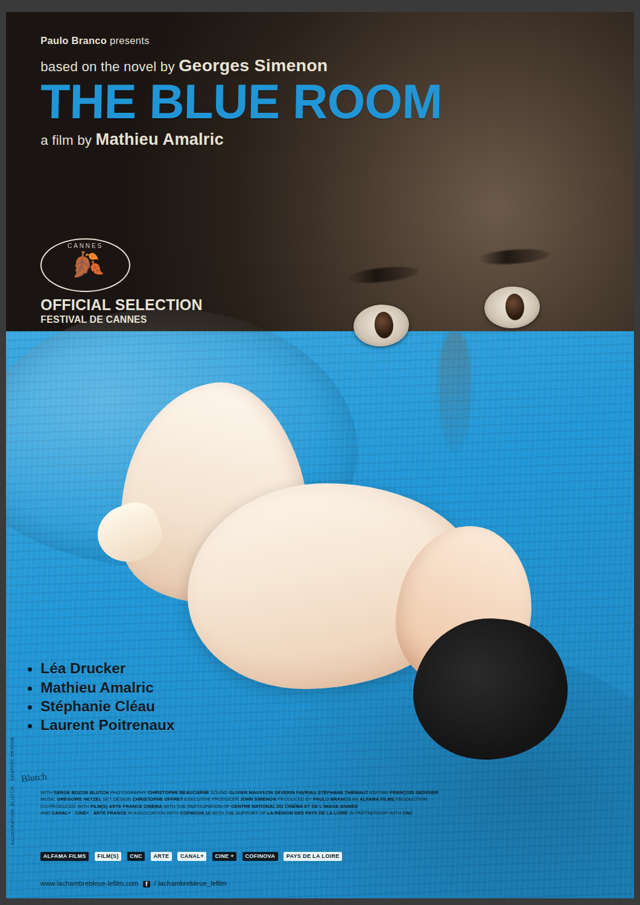Paulo Branco presents
based on the novel by Georges Simenon
The Blue Room
a film by Mathieu Amalric
CANNES 🍂
OFFICIAL SELECTION
FESTIVAL DE CANNES
Léa Drucker
Mathieu Amalric
Stéphanie Cléau
Laurent Poitrenaux
WITH SERGE BOZON BLUTCH PHOTOGRAPHY CHRISTOPHE BEAUCARNE SOUND OLIVIER MAUVEZIN SÉVERIN FAVRIAU STÉPHANE THIÉBAUT EDITING FRANÇOIS GEDIGIER
MUSIC GRÉGOIRE HETZEL SET DESIGN CHRISTOPHE OFFRET EXECUTIVE PRODUCER JOHN SIMENON PRODUCED BY PAULO BRANCO AN ALFAMA FILMS PRODUCTION
CO-PRODUCED WITH FILM(S) ARTE FRANCE CINÉMA WITH THE PARTICIPATION OF CENTRE NATIONAL DU CINÉMA ET DE L'IMAGE ANIMÉE
AND CANAL+ · CINE+ · ARTE FRANCE IN ASSOCIATION WITH COFINOVA 10 WITH THE SUPPORT OF LA RÉGION DES PAYS DE LA LOIRE IN PARTNERSHIP WITH CNC
ALFAMA FILMS film(s) CNC arte CANAL+ CINE + COFINOVA PAYS DE LA LOIRE
www.lachambrebleue-lefilm.com f / lachambrebleue_lefilm
Blutch
Illustration: Blutch · Graphic Design